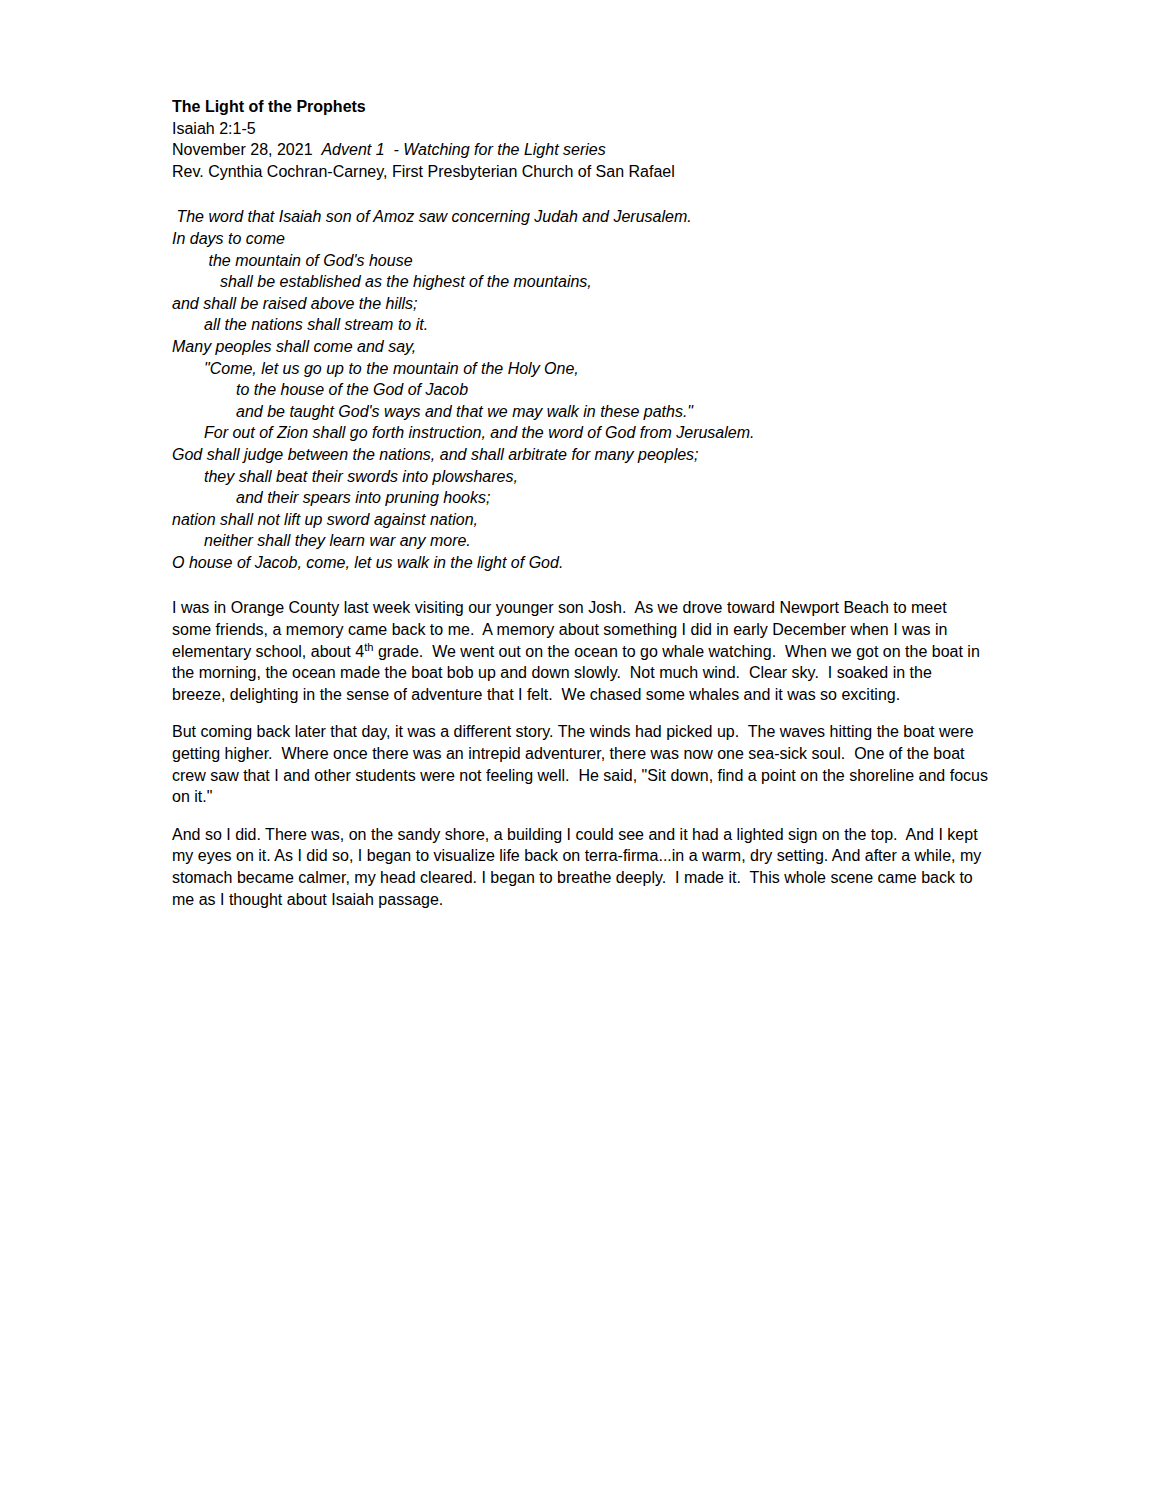The Light of the Prophets
Isaiah 2:1-5
November 28, 2021 Advent 1 - Watching for the Light series
Rev. Cynthia Cochran-Carney, First Presbyterian Church of San Rafael
The word that Isaiah son of Amoz saw concerning Judah and Jerusalem.
In days to come
the mountain of God's house
shall be established as the highest of the mountains,
and shall be raised above the hills;
all the nations shall stream to it.
Many peoples shall come and say,
"Come, let us go up to the mountain of the Holy One,
to the house of the God of Jacob
and be taught God's ways and that we may walk in these paths."
For out of Zion shall go forth instruction, and the word of God from Jerusalem.
God shall judge between the nations, and shall arbitrate for many peoples;
they shall beat their swords into plowshares,
and their spears into pruning hooks;
nation shall not lift up sword against nation,
neither shall they learn war any more.
O house of Jacob, come, let us walk in the light of God.
I was in Orange County last week visiting our younger son Josh. As we drove toward Newport Beach to meet some friends, a memory came back to me. A memory about something I did in early December when I was in elementary school, about 4th grade. We went out on the ocean to go whale watching. When we got on the boat in the morning, the ocean made the boat bob up and down slowly. Not much wind. Clear sky. I soaked in the breeze, delighting in the sense of adventure that I felt. We chased some whales and it was so exciting.
But coming back later that day, it was a different story. The winds had picked up. The waves hitting the boat were getting higher. Where once there was an intrepid adventurer, there was now one sea-sick soul. One of the boat crew saw that I and other students were not feeling well. He said, "Sit down, find a point on the shoreline and focus on it."
And so I did. There was, on the sandy shore, a building I could see and it had a lighted sign on the top. And I kept my eyes on it. As I did so, I began to visualize life back on terra-firma...in a warm, dry setting. And after a while, my stomach became calmer, my head cleared. I began to breathe deeply. I made it. This whole scene came back to me as I thought about Isaiah passage.